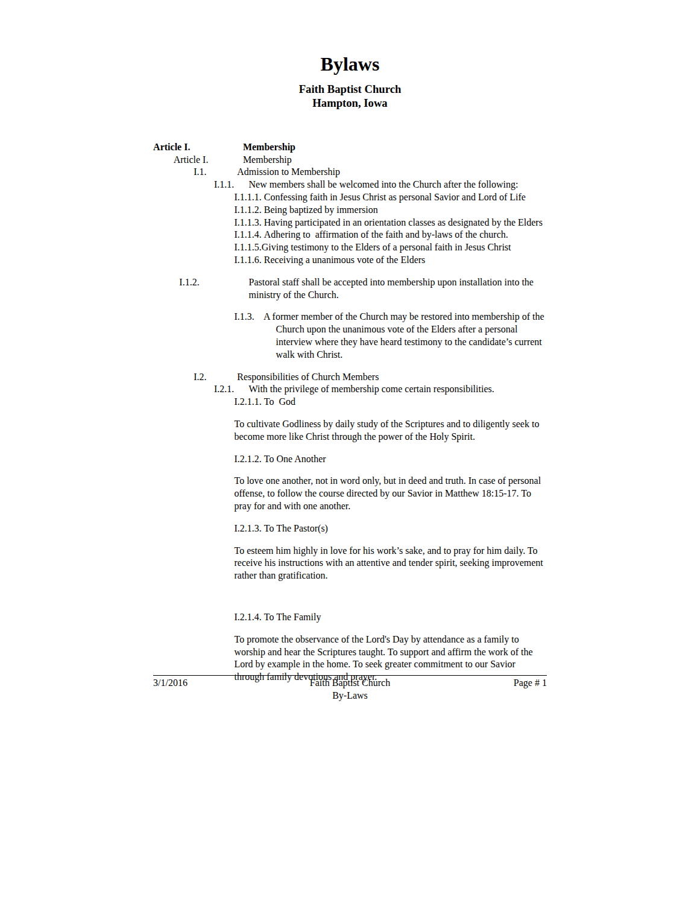Bylaws
Faith Baptist Church
Hampton, Iowa
Article I. Membership
Article I. Membership
I.1. Admission to Membership
I.1.1. New members shall be welcomed into the Church after the following:
I.1.1.1. Confessing faith in Jesus Christ as personal Savior and Lord of Life
I.1.1.2. Being baptized by immersion
I.1.1.3. Having participated in an orientation classes as designated by the Elders
I.1.1.4. Adhering to affirmation of the faith and by-laws of the church.
I.1.1.5.Giving testimony to the Elders of a personal faith in Jesus Christ
I.1.1.6. Receiving a unanimous vote of the Elders
I.1.2. Pastoral staff shall be accepted into membership upon installation into the ministry of the Church.
I.1.3. A former member of the Church may be restored into membership of the Church upon the unanimous vote of the Elders after a personal interview where they have heard testimony to the candidate’s current walk with Christ.
I.2. Responsibilities of Church Members
I.2.1. With the privilege of membership come certain responsibilities.
I.2.1.1. To God
To cultivate Godliness by daily study of the Scriptures and to diligently seek to become more like Christ through the power of the Holy Spirit.
I.2.1.2. To One Another
To love one another, not in word only, but in deed and truth. In case of personal offense, to follow the course directed by our Savior in Matthew 18:15-17. To pray for and with one another.
I.2.1.3. To The Pastor(s)
To esteem him highly in love for his work’s sake, and to pray for him daily. To receive his instructions with an attentive and tender spirit, seeking improvement rather than gratification.
I.2.1.4. To The Family
To promote the observance of the Lord's Day by attendance as a family to worship and hear the Scriptures taught. To support and affirm the work of the Lord by example in the home. To seek greater commitment to our Savior through family devotions and prayer.
3/1/2016
Faith Baptist Church
By-Laws
Page # 1